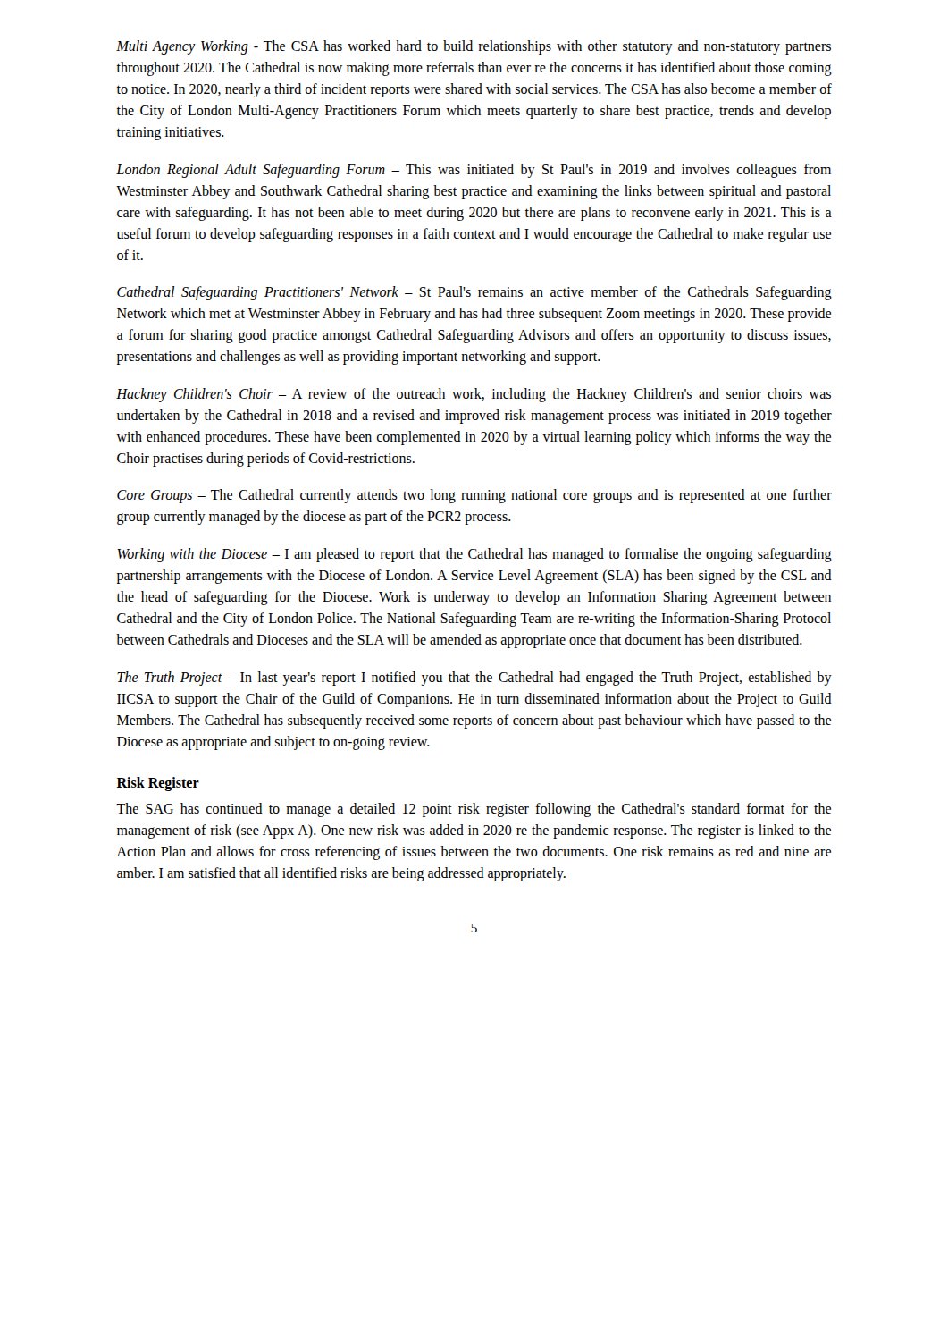Multi Agency Working - The CSA has worked hard to build relationships with other statutory and non-statutory partners throughout 2020. The Cathedral is now making more referrals than ever re the concerns it has identified about those coming to notice. In 2020, nearly a third of incident reports were shared with social services. The CSA has also become a member of the City of London Multi-Agency Practitioners Forum which meets quarterly to share best practice, trends and develop training initiatives.
London Regional Adult Safeguarding Forum – This was initiated by St Paul's in 2019 and involves colleagues from Westminster Abbey and Southwark Cathedral sharing best practice and examining the links between spiritual and pastoral care with safeguarding. It has not been able to meet during 2020 but there are plans to reconvene early in 2021. This is a useful forum to develop safeguarding responses in a faith context and I would encourage the Cathedral to make regular use of it.
Cathedral Safeguarding Practitioners' Network – St Paul's remains an active member of the Cathedrals Safeguarding Network which met at Westminster Abbey in February and has had three subsequent Zoom meetings in 2020. These provide a forum for sharing good practice amongst Cathedral Safeguarding Advisors and offers an opportunity to discuss issues, presentations and challenges as well as providing important networking and support.
Hackney Children's Choir – A review of the outreach work, including the Hackney Children's and senior choirs was undertaken by the Cathedral in 2018 and a revised and improved risk management process was initiated in 2019 together with enhanced procedures. These have been complemented in 2020 by a virtual learning policy which informs the way the Choir practises during periods of Covid-restrictions.
Core Groups – The Cathedral currently attends two long running national core groups and is represented at one further group currently managed by the diocese as part of the PCR2 process.
Working with the Diocese – I am pleased to report that the Cathedral has managed to formalise the ongoing safeguarding partnership arrangements with the Diocese of London. A Service Level Agreement (SLA) has been signed by the CSL and the head of safeguarding for the Diocese. Work is underway to develop an Information Sharing Agreement between Cathedral and the City of London Police. The National Safeguarding Team are re-writing the Information-Sharing Protocol between Cathedrals and Dioceses and the SLA will be amended as appropriate once that document has been distributed.
The Truth Project – In last year's report I notified you that the Cathedral had engaged the Truth Project, established by IICSA to support the Chair of the Guild of Companions. He in turn disseminated information about the Project to Guild Members. The Cathedral has subsequently received some reports of concern about past behaviour which have passed to the Diocese as appropriate and subject to on-going review.
Risk Register
The SAG has continued to manage a detailed 12 point risk register following the Cathedral's standard format for the management of risk (see Appx A). One new risk was added in 2020 re the pandemic response. The register is linked to the Action Plan and allows for cross referencing of issues between the two documents. One risk remains as red and nine are amber. I am satisfied that all identified risks are being addressed appropriately.
5